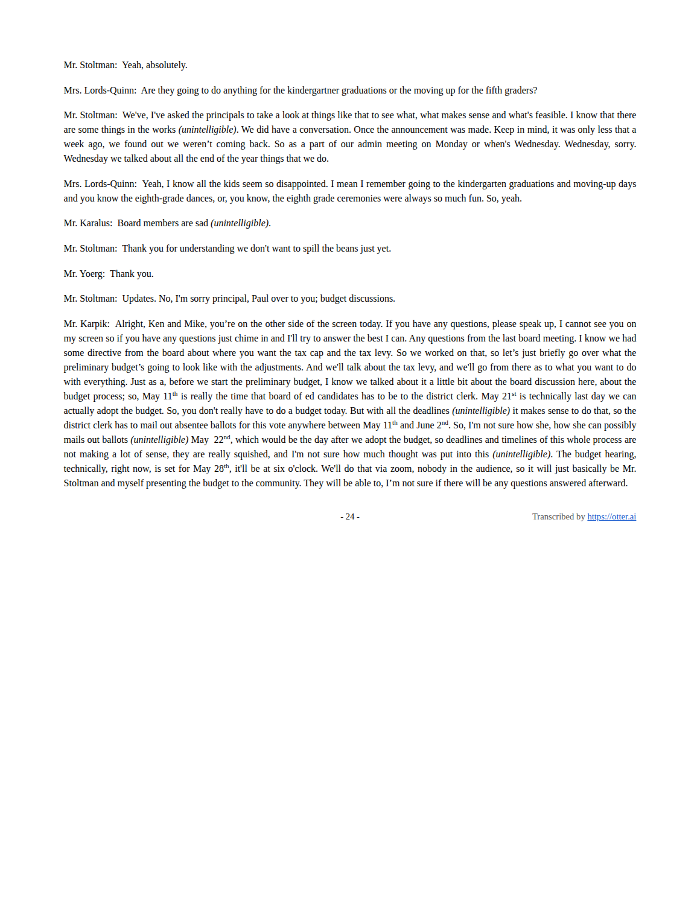Mr. Stoltman: Yeah, absolutely.
Mrs. Lords-Quinn: Are they going to do anything for the kindergartner graduations or the moving up for the fifth graders?
Mr. Stoltman: We've, I've asked the principals to take a look at things like that to see what, what makes sense and what's feasible. I know that there are some things in the works (unintelligible). We did have a conversation. Once the announcement was made. Keep in mind, it was only less that a week ago, we found out we weren’t coming back. So as a part of our admin meeting on Monday or when's Wednesday. Wednesday, sorry. Wednesday we talked about all the end of the year things that we do.
Mrs. Lords-Quinn: Yeah, I know all the kids seem so disappointed. I mean I remember going to the kindergarten graduations and moving-up days and you know the eighth-grade dances, or, you know, the eighth grade ceremonies were always so much fun. So, yeah.
Mr. Karalus: Board members are sad (unintelligible).
Mr. Stoltman: Thank you for understanding we don't want to spill the beans just yet.
Mr. Yoerg: Thank you.
Mr. Stoltman: Updates. No, I'm sorry principal, Paul over to you; budget discussions.
Mr. Karpik: Alright, Ken and Mike, you’re on the other side of the screen today. If you have any questions, please speak up, I cannot see you on my screen so if you have any questions just chime in and I'll try to answer the best I can. Any questions from the last board meeting. I know we had some directive from the board about where you want the tax cap and the tax levy. So we worked on that, so let’s just briefly go over what the preliminary budget’s going to look like with the adjustments. And we'll talk about the tax levy, and we'll go from there as to what you want to do with everything. Just as a, before we start the preliminary budget, I know we talked about it a little bit about the board discussion here, about the budget process; so, May 11th is really the time that board of ed candidates has to be to the district clerk. May 21st is technically last day we can actually adopt the budget. So, you don't really have to do a budget today. But with all the deadlines (unintelligible) it makes sense to do that, so the district clerk has to mail out absentee ballots for this vote anywhere between May 11th and June 2nd. So, I'm not sure how she, how she can possibly mails out ballots (unintelligible) May 22nd, which would be the day after we adopt the budget, so deadlines and timelines of this whole process are not making a lot of sense, they are really squished, and I'm not sure how much thought was put into this (unintelligible). The budget hearing, technically, right now, is set for May 28th, it'll be at six o'clock. We'll do that via zoom, nobody in the audience, so it will just basically be Mr. Stoltman and myself presenting the budget to the community. They will be able to, I’m not sure if there will be any questions answered afterward.
- 24 - Transcribed by https://otter.ai